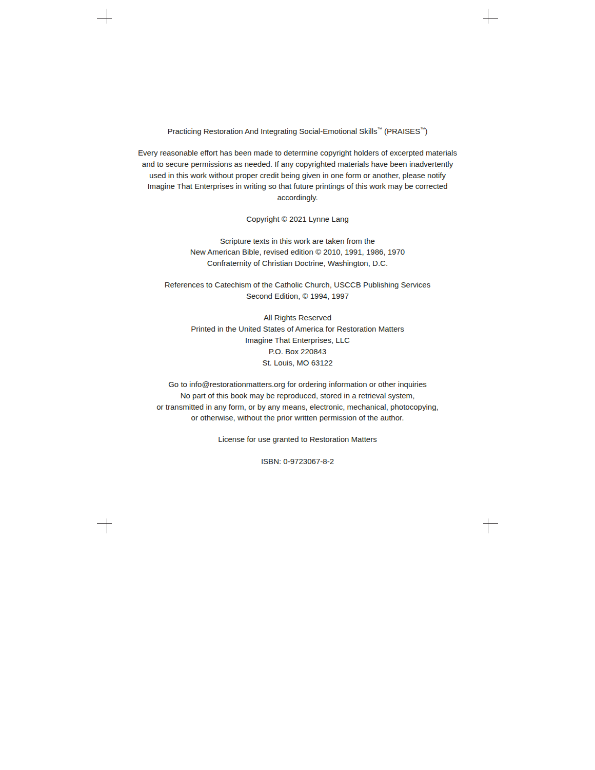Practicing Restoration And Integrating Social-Emotional Skills™ (PRAISES™)
Every reasonable effort has been made to determine copyright holders of excerpted materials and to secure permissions as needed. If any copyrighted materials have been inadvertently used in this work without proper credit being given in one form or another, please notify Imagine That Enterprises in writing so that future printings of this work may be corrected accordingly.
Copyright © 2021 Lynne Lang
Scripture texts in this work are taken from the
New American Bible, revised edition © 2010, 1991, 1986, 1970
Confraternity of Christian Doctrine, Washington, D.C.
References to Catechism of the Catholic Church, USCCB Publishing Services
Second Edition, © 1994, 1997
All Rights Reserved
Printed in the United States of America for Restoration Matters
Imagine That Enterprises, LLC
P.O. Box 220843
St. Louis, MO 63122
Go to info@restorationmatters.org for ordering information or other inquiries
No part of this book may be reproduced, stored in a retrieval system,
or transmitted in any form, or by any means, electronic, mechanical, photocopying,
or otherwise, without the prior written permission of the author.
License for use granted to Restoration Matters
ISBN: 0-9723067-8-2